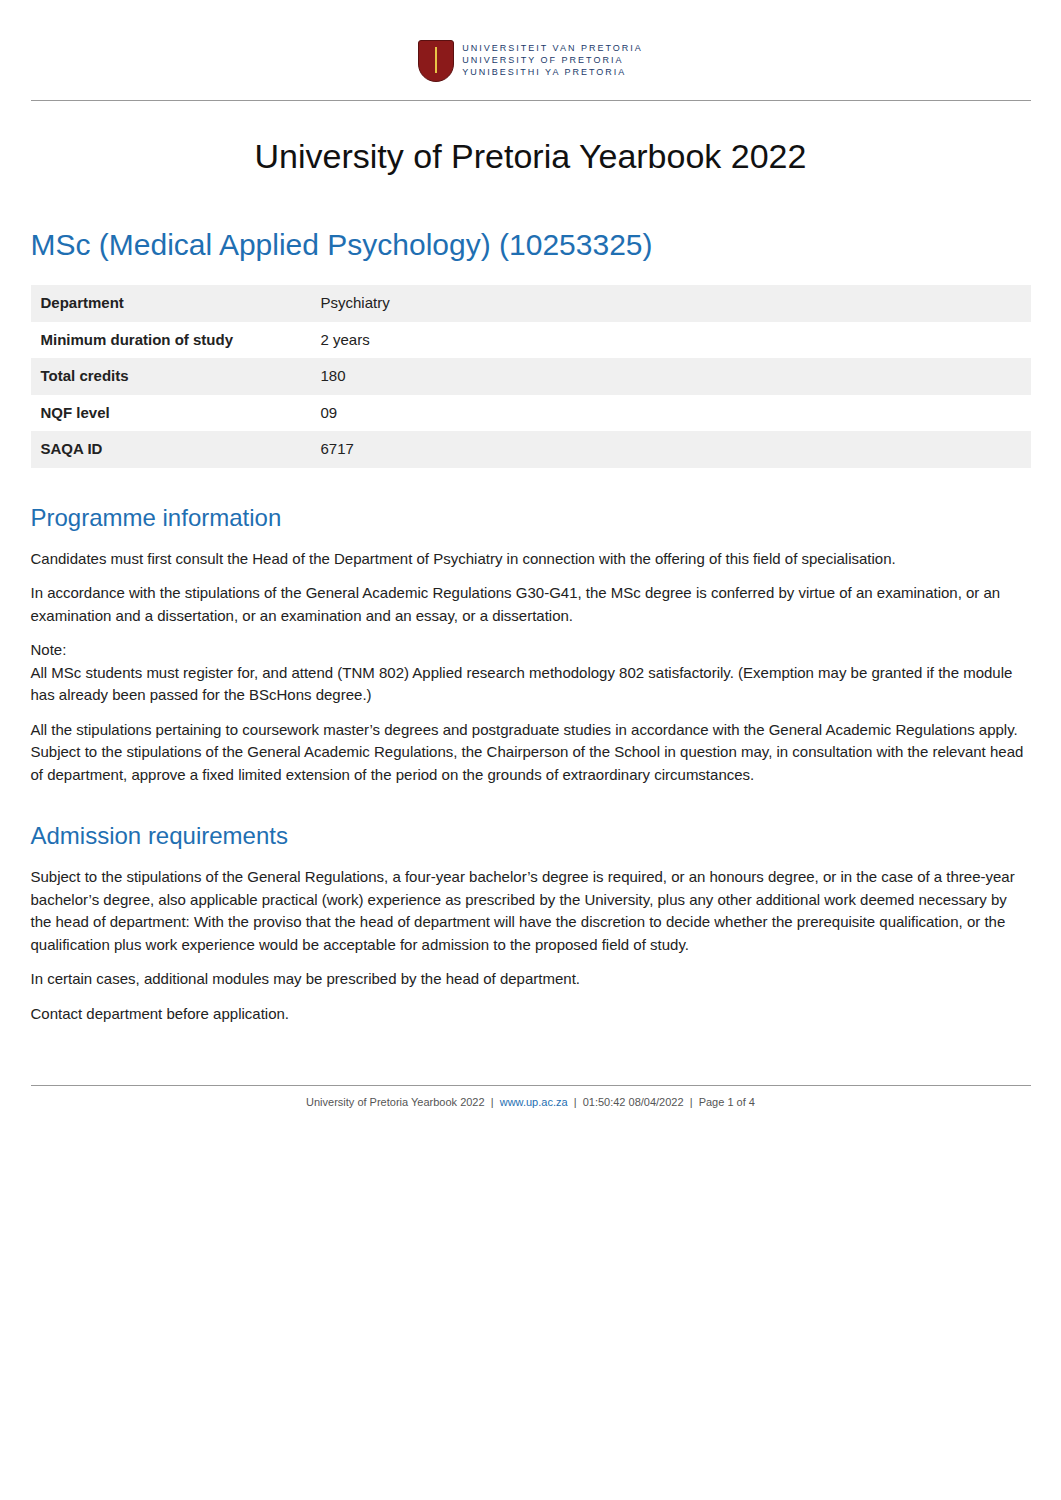UNIVERSITEIT VAN PRETORIA
UNIVERSITY OF PRETORIA
YUNIBESITHI YA PRETORIA
University of Pretoria Yearbook 2022
MSc (Medical Applied Psychology) (10253325)
| Department | Psychiatry |
| Minimum duration of study | 2 years |
| Total credits | 180 |
| NQF level | 09 |
| SAQA ID | 6717 |
Programme information
Candidates must first consult the Head of the Department of Psychiatry in connection with the offering of this field of specialisation.
In accordance with the stipulations of the General Academic Regulations G30-G41, the MSc degree is conferred by virtue of an examination, or an examination and a dissertation, or an examination and an essay, or a dissertation.
Note:
All MSc students must register for, and attend (TNM 802) Applied research methodology 802 satisfactorily. (Exemption may be granted if the module has already been passed for the BScHons degree.)
All the stipulations pertaining to coursework master’s degrees and postgraduate studies in accordance with the General Academic Regulations apply. Subject to the stipulations of the General Academic Regulations, the Chairperson of the School in question may, in consultation with the relevant head of department, approve a fixed limited extension of the period on the grounds of extraordinary circumstances.
Admission requirements
Subject to the stipulations of the General Regulations, a four-year bachelor’s degree is required, or an honours degree, or in the case of a three-year bachelor’s degree, also applicable practical (work) experience as prescribed by the University, plus any other additional work deemed necessary by the head of department: With the proviso that the head of department will have the discretion to decide whether the prerequisite qualification, or the qualification plus work experience would be acceptable for admission to the proposed field of study.
In certain cases, additional modules may be prescribed by the head of department.
Contact department before application.
University of Pretoria Yearbook 2022 | www.up.ac.za | 01:50:42 08/04/2022 | Page 1 of 4